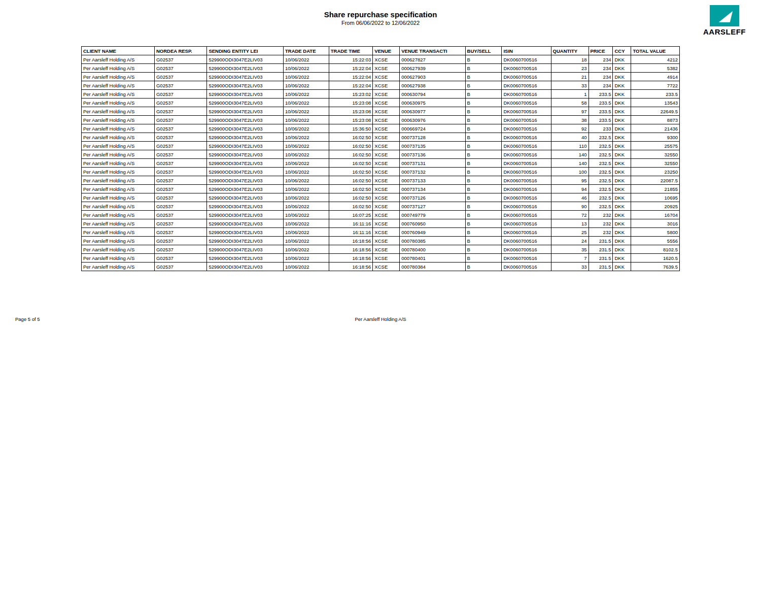Share repurchase specification
From 06/06/2022 to 12/06/2022
◢
AARSLEFF
| CLIENT NAME | NORDEA RESP. | SENDING ENTITY LEI | TRADE DATE | TRADE TIME | VENUE | VENUE TRANSACTI | BUY/SELL | ISIN | QUANTITY | PRICE | CCY | TOTAL VALUE |
| --- | --- | --- | --- | --- | --- | --- | --- | --- | --- | --- | --- | --- |
| Per Aarsleff Holding A/S | G02537 | 529900ODI3047E2LIV03 | 10/06/2022 | 15:22:03 | XCSE | 000627827 | B | DK0060700516 | 18 | 234 | DKK | 4212 |
| Per Aarsleff Holding A/S | G02537 | 529900ODI3047E2LIV03 | 10/06/2022 | 15:22:04 | XCSE | 000627939 | B | DK0060700516 | 23 | 234 | DKK | 5382 |
| Per Aarsleff Holding A/S | G02537 | 529900ODI3047E2LIV03 | 10/06/2022 | 15:22:04 | XCSE | 000627903 | B | DK0060700516 | 21 | 234 | DKK | 4914 |
| Per Aarsleff Holding A/S | G02537 | 529900ODI3047E2LIV03 | 10/06/2022 | 15:22:04 | XCSE | 000627938 | B | DK0060700516 | 33 | 234 | DKK | 7722 |
| Per Aarsleff Holding A/S | G02537 | 529900ODI3047E2LIV03 | 10/06/2022 | 15:23:02 | XCSE | 000630794 | B | DK0060700516 | 1 | 233.5 | DKK | 233.5 |
| Per Aarsleff Holding A/S | G02537 | 529900ODI3047E2LIV03 | 10/06/2022 | 15:23:08 | XCSE | 000630975 | B | DK0060700516 | 58 | 233.5 | DKK | 13543 |
| Per Aarsleff Holding A/S | G02537 | 529900ODI3047E2LIV03 | 10/06/2022 | 15:23:08 | XCSE | 000630977 | B | DK0060700516 | 97 | 233.5 | DKK | 22649.5 |
| Per Aarsleff Holding A/S | G02537 | 529900ODI3047E2LIV03 | 10/06/2022 | 15:23:08 | XCSE | 000630976 | B | DK0060700516 | 38 | 233.5 | DKK | 8873 |
| Per Aarsleff Holding A/S | G02537 | 529900ODI3047E2LIV03 | 10/06/2022 | 15:36:50 | XCSE | 000669724 | B | DK0060700516 | 92 | 233 | DKK | 21436 |
| Per Aarsleff Holding A/S | G02537 | 529900ODI3047E2LIV03 | 10/06/2022 | 16:02:50 | XCSE | 000737128 | B | DK0060700516 | 40 | 232.5 | DKK | 9300 |
| Per Aarsleff Holding A/S | G02537 | 529900ODI3047E2LIV03 | 10/06/2022 | 16:02:50 | XCSE | 000737135 | B | DK0060700516 | 110 | 232.5 | DKK | 25575 |
| Per Aarsleff Holding A/S | G02537 | 529900ODI3047E2LIV03 | 10/06/2022 | 16:02:50 | XCSE | 000737136 | B | DK0060700516 | 140 | 232.5 | DKK | 32550 |
| Per Aarsleff Holding A/S | G02537 | 529900ODI3047E2LIV03 | 10/06/2022 | 16:02:50 | XCSE | 000737131 | B | DK0060700516 | 140 | 232.5 | DKK | 32550 |
| Per Aarsleff Holding A/S | G02537 | 529900ODI3047E2LIV03 | 10/06/2022 | 16:02:50 | XCSE | 000737132 | B | DK0060700516 | 100 | 232.5 | DKK | 23250 |
| Per Aarsleff Holding A/S | G02537 | 529900ODI3047E2LIV03 | 10/06/2022 | 16:02:50 | XCSE | 000737133 | B | DK0060700516 | 95 | 232.5 | DKK | 22087.5 |
| Per Aarsleff Holding A/S | G02537 | 529900ODI3047E2LIV03 | 10/06/2022 | 16:02:50 | XCSE | 000737134 | B | DK0060700516 | 94 | 232.5 | DKK | 21855 |
| Per Aarsleff Holding A/S | G02537 | 529900ODI3047E2LIV03 | 10/06/2022 | 16:02:50 | XCSE | 000737126 | B | DK0060700516 | 46 | 232.5 | DKK | 10695 |
| Per Aarsleff Holding A/S | G02537 | 529900ODI3047E2LIV03 | 10/06/2022 | 16:02:50 | XCSE | 000737127 | B | DK0060700516 | 90 | 232.5 | DKK | 20925 |
| Per Aarsleff Holding A/S | G02537 | 529900ODI3047E2LIV03 | 10/06/2022 | 16:07:25 | XCSE | 000749779 | B | DK0060700516 | 72 | 232 | DKK | 16704 |
| Per Aarsleff Holding A/S | G02537 | 529900ODI3047E2LIV03 | 10/06/2022 | 16:11:16 | XCSE | 000760950 | B | DK0060700516 | 13 | 232 | DKK | 3016 |
| Per Aarsleff Holding A/S | G02537 | 529900ODI3047E2LIV03 | 10/06/2022 | 16:11:16 | XCSE | 000760949 | B | DK0060700516 | 25 | 232 | DKK | 5800 |
| Per Aarsleff Holding A/S | G02537 | 529900ODI3047E2LIV03 | 10/06/2022 | 16:18:56 | XCSE | 000780385 | B | DK0060700516 | 24 | 231.5 | DKK | 5556 |
| Per Aarsleff Holding A/S | G02537 | 529900ODI3047E2LIV03 | 10/06/2022 | 16:18:56 | XCSE | 000780400 | B | DK0060700516 | 35 | 231.5 | DKK | 8102.5 |
| Per Aarsleff Holding A/S | G02537 | 529900ODI3047E2LIV03 | 10/06/2022 | 16:18:56 | XCSE | 000780401 | B | DK0060700516 | 7 | 231.5 | DKK | 1620.5 |
| Per Aarsleff Holding A/S | G02537 | 529900ODI3047E2LIV03 | 10/06/2022 | 16:18:56 | XCSE | 000780384 | B | DK0060700516 | 33 | 231.5 | DKK | 7639.5 |
Page 5 of 5
Per Aarsleff Holding A/S